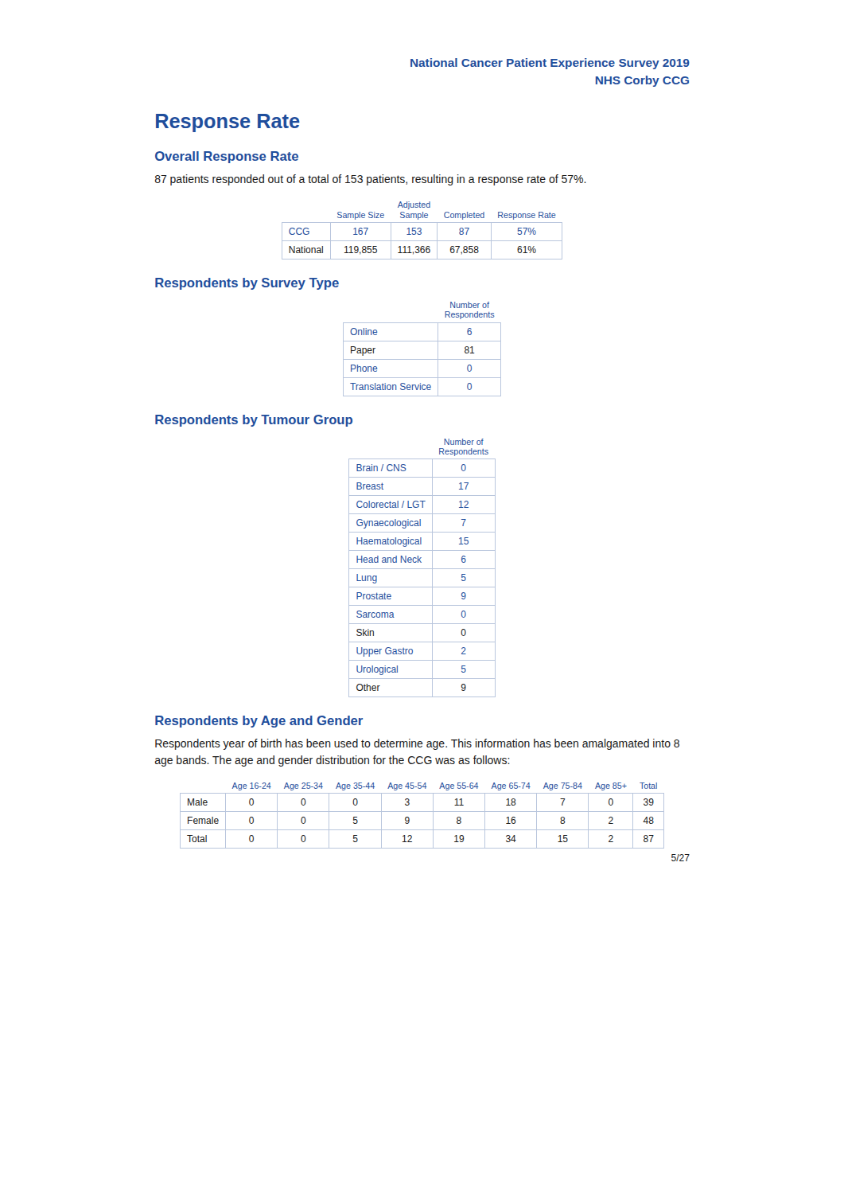National Cancer Patient Experience Survey 2019
NHS Corby CCG
Response Rate
Overall Response Rate
87 patients responded out of a total of 153 patients, resulting in a response rate of 57%.
| | Sample Size | Adjusted Sample | Completed | Response Rate |
| --- | --- | --- | --- | --- |
| CCG | 167 | 153 | 87 | 57% |
| National | 119,855 | 111,366 | 67,858 | 61% |
Respondents by Survey Type
| | Number of Respondents |
| --- | --- |
| Online | 6 |
| Paper | 81 |
| Phone | 0 |
| Translation Service | 0 |
Respondents by Tumour Group
| | Number of Respondents |
| --- | --- |
| Brain / CNS | 0 |
| Breast | 17 |
| Colorectal / LGT | 12 |
| Gynaecological | 7 |
| Haematological | 15 |
| Head and Neck | 6 |
| Lung | 5 |
| Prostate | 9 |
| Sarcoma | 0 |
| Skin | 0 |
| Upper Gastro | 2 |
| Urological | 5 |
| Other | 9 |
Respondents by Age and Gender
Respondents year of birth has been used to determine age. This information has been amalgamated into 8 age bands. The age and gender distribution for the CCG was as follows:
| | Age 16-24 | Age 25-34 | Age 35-44 | Age 45-54 | Age 55-64 | Age 65-74 | Age 75-84 | Age 85+ | Total |
| --- | --- | --- | --- | --- | --- | --- | --- | --- | --- |
| Male | 0 | 0 | 0 | 3 | 11 | 18 | 7 | 0 | 39 |
| Female | 0 | 0 | 5 | 9 | 8 | 16 | 8 | 2 | 48 |
| Total | 0 | 0 | 5 | 12 | 19 | 34 | 15 | 2 | 87 |
5/27